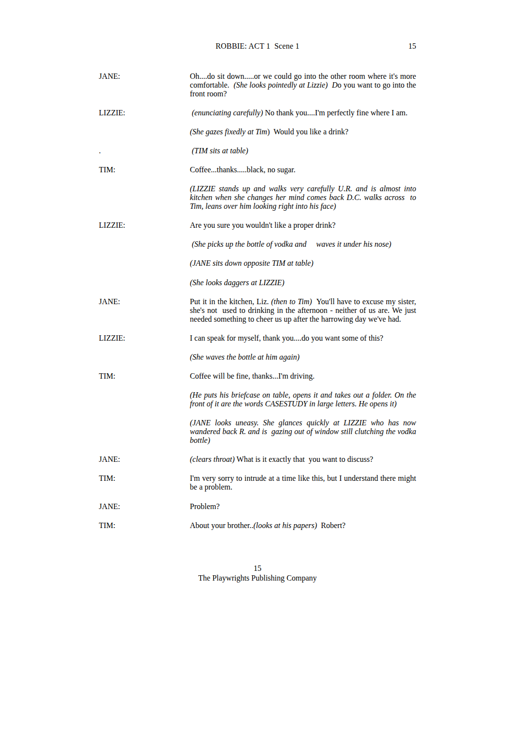ROBBIE: ACT 1 Scene 1 15
| JANE: | Oh....do sit down.....or we could go into the other room where it's more comfortable. (She looks pointedly at Lizzie) D o you want to go into the front room? |
| LIZZIE: | (enunciating carefully) No thank you....I'm perfectly fine where I am. |
| | (She gazes fixedly at Tim ) Would you like a drink? |
| . | (TIM sits at table) |
| TIM: | Coffee...thanks.....black, no sugar. |
| | (LIZZIE stands up and walks very carefully U.R. and is almost into kitchen when she changes her mind comes back D.C. walks across to Tim, leans over him looking right into his face) |
| LIZZIE: | Are you sure you wouldn't like a proper drink? |
| | (She picks up the bottle of vodka and waves it under his nose) |
| | (JANE sits down opposite TIM at table) |
| | (She looks daggers at LIZZIE) |
| JANE: | Put it in the kitchen, Liz. (then to Tim) You'll have to excuse my sister, she's not used to drinking in the afternoon - neither of us are. We just needed something to cheer us up after the harrowing day we've had. |
| LIZZIE: | I can speak for myself, thank you....do you want some of this? |
| | (She waves the bottle at him again) |
| TIM: | Coffee will be fine, thanks...I'm driving. |
| | (He puts his briefcase on table, opens it and takes out a folder. On the front of it are the words CASESTUDY in large letters. He opens it) |
| | (JANE looks uneasy. She glances quickly at LIZZIE who has now wandered back R. and is gazing out of window still clutching the vodka bottle) |
| JANE: | (clears throat) What is it exactly that you want to discuss? |
| TIM: | I'm very sorry to intrude at a time like this, but I understand there might be a problem. |
| JANE: | Problem? |
| TIM: | About your brother.. (looks at his papers) Robert? |
15 The Playwrights Publishing Company